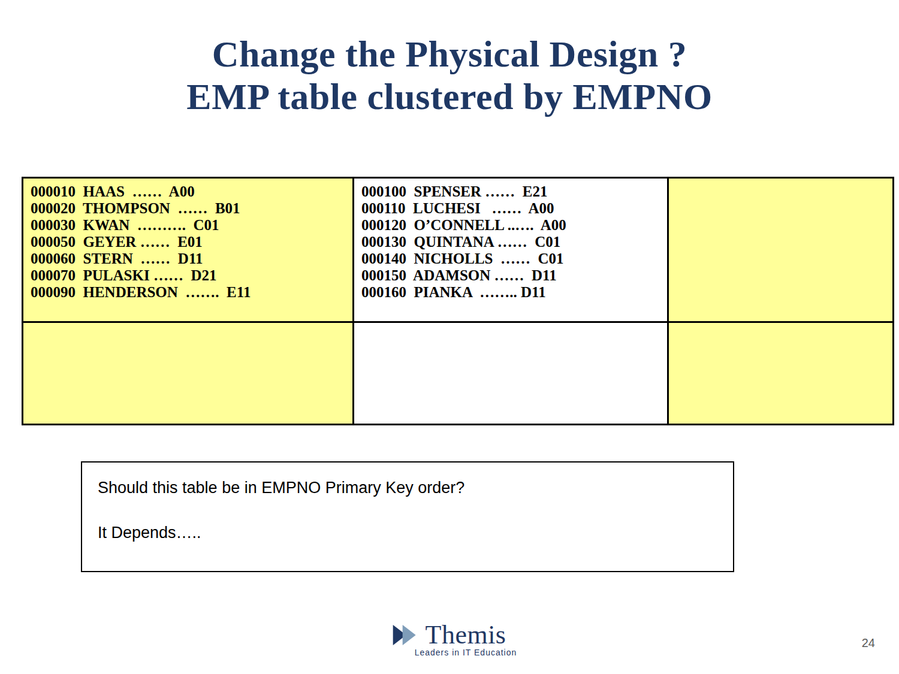Change the Physical Design ?EMP table clustered by EMPNO
| 000010 HAAS …… A00 000020 THOMPSON …… B01 000030 KWAN ………. C01 000050 GEYER …… E01 000060 STERN …… D11 000070 PULASKI …… D21 000090 HENDERSON ……. E11 | 000100 SPENSER …… E21 000110 LUCHESI …… A00 000120 O’CONNELL ..…. A00 000130 QUINTANA …… C01 000140 NICHOLLS …… C01 000150 ADAMSON …… D11 000160 PIANKA …….. D11 | |
Should this table be in EMPNO Primary Key order?
It Depends…..
Themis Leaders in IT Education
24